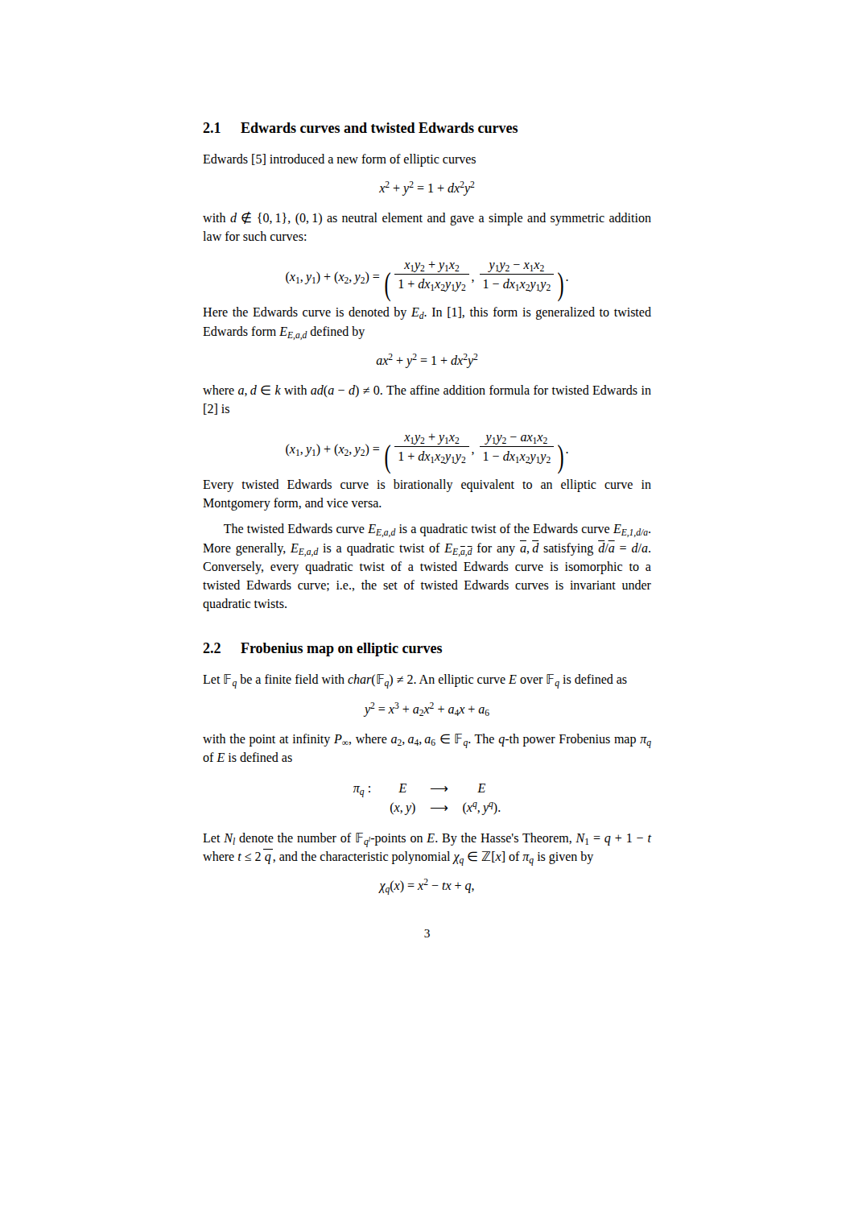2.1 Edwards curves and twisted Edwards curves
Edwards [5] introduced a new form of elliptic curves
x2 + y2 = 1 + dx2y2
with d ∉ {0, 1}, (0, 1) as neutral element and gave a simple and symmetric addition law for such curves:
(x1, y1) + (x2, y2) = (x1y2 + y1x21 + dx1x2y1y2, y1y2 − x1x21 − dx1x2y1y2).
Here the Edwards curve is denoted by Ed. In [1], this form is generalized to twisted Edwards form EE,a,d defined by
ax2 + y2 = 1 + dx2y2
where a, d ∈ k with ad(a − d) ≠ 0. The affine addition formula for twisted Edwards in [2] is
(x1, y1) + (x2, y2) = (x1y2 + y1x21 + dx1x2y1y2, y1y2 − ax1x21 − dx1x2y1y2).
Every twisted Edwards curve is birationally equivalent to an elliptic curve in Montgomery form, and vice versa.
The twisted Edwards curve EE,a,d is a quadratic twist of the Edwards curve EE,1,d/a. More generally, EE,a,d is a quadratic twist of EE,a,d for any a, d satisfying d/a = d/a. Conversely, every quadratic twist of a twisted Edwards curve is isomorphic to a twisted Edwards curve; i.e., the set of twisted Edwards curves is invariant under quadratic twists.
2.2 Frobenius map on elliptic curves
Let 𝔽q be a finite field with char(𝔽q) ≠ 2. An elliptic curve E over 𝔽q is defined as
y2 = x3 + a2x2 + a4x + a6
with the point at infinity P∞, where a2, a4, a6 ∈ 𝔽q. The q-th power Frobenius map πq of E is defined as
| π q : | E | ⟶ | E |
| | ( x , y ) | ⟶ | ( x q , y q ). |
Let Nl denote the number of 𝔽ql-points on E. By the Hasse's Theorem, N1 = q + 1 − t where t ≤ 2q, and the characteristic polynomial χq ∈ ℤ[x] of πq is given by
χq(x) = x2 − tx + q,
3